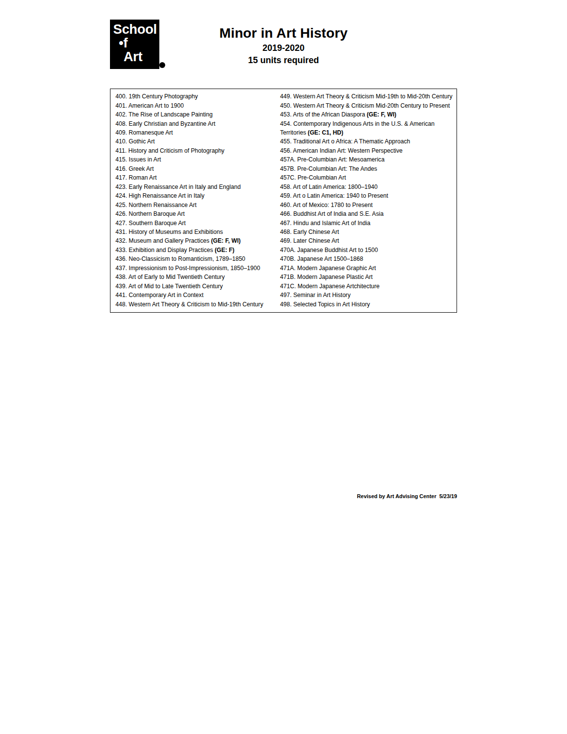School •f Art
Minor in Art History
2019-2020
15 units required
| 400. 19th Century Photography 401. American Art to 1900 402. The Rise of Landscape Painting 408. Early Christian and Byzantine Art 409. Romanesque Art 410. Gothic Art 411. History and Criticism of Photography 415. Issues in Art 416. Greek Art 417. Roman Art 423. Early Renaissance Art in Italy and England 424. High Renaissance Art in Italy 425. Northern Renaissance Art 426. Northern Baroque Art 427. Southern Baroque Art 431. History of Museums and Exhibitions 432. Museum and Gallery Practices (GE: F, WI) 433. Exhibition and Display Practices (GE: F) 436. Neo-Classicism to Romanticism, 1789–1850 437. Impressionism to Post-Impressionism, 1850–1900 438. Art of Early to Mid Twentieth Century 439. Art of Mid to Late Twentieth Century 441. Contemporary Art in Context 448. Western Art Theory & Criticism to Mid-19th Century | 449. Western Art Theory & Criticism Mid-19th to Mid-20th Century 450. Western Art Theory & Criticism Mid-20th Century to Present 453. Arts of the African Diaspora (GE: F, WI) 454. Contemporary Indigenous Arts in the U.S. & American Territories (GE: C1, HD) 455. Traditional Art o Africa: A Thematic Approach 456. American Indian Art: Western Perspective 457A. Pre-Columbian Art: Mesoamerica 457B. Pre-Columbian Art: The Andes 457C. Pre-Columbian Art 458. Art of Latin America: 1800–1940 459. Art o Latin America: 1940 to Present 460. Art of Mexico: 1780 to Present 466. Buddhist Art of India and S.E. Asia 467. Hindu and Islamic Art of India 468. Early Chinese Art 469. Later Chinese Art 470A. Japanese Buddhist Art to 1500 470B. Japanese Art 1500–1868 471A. Modern Japanese Graphic Art 471B. Modern Japanese Plastic Art 471C. Modern Japanese Artchitecture 497. Seminar in Art History 498. Selected Topics in Art History |
Revised by Art Advising Center 5/23/19